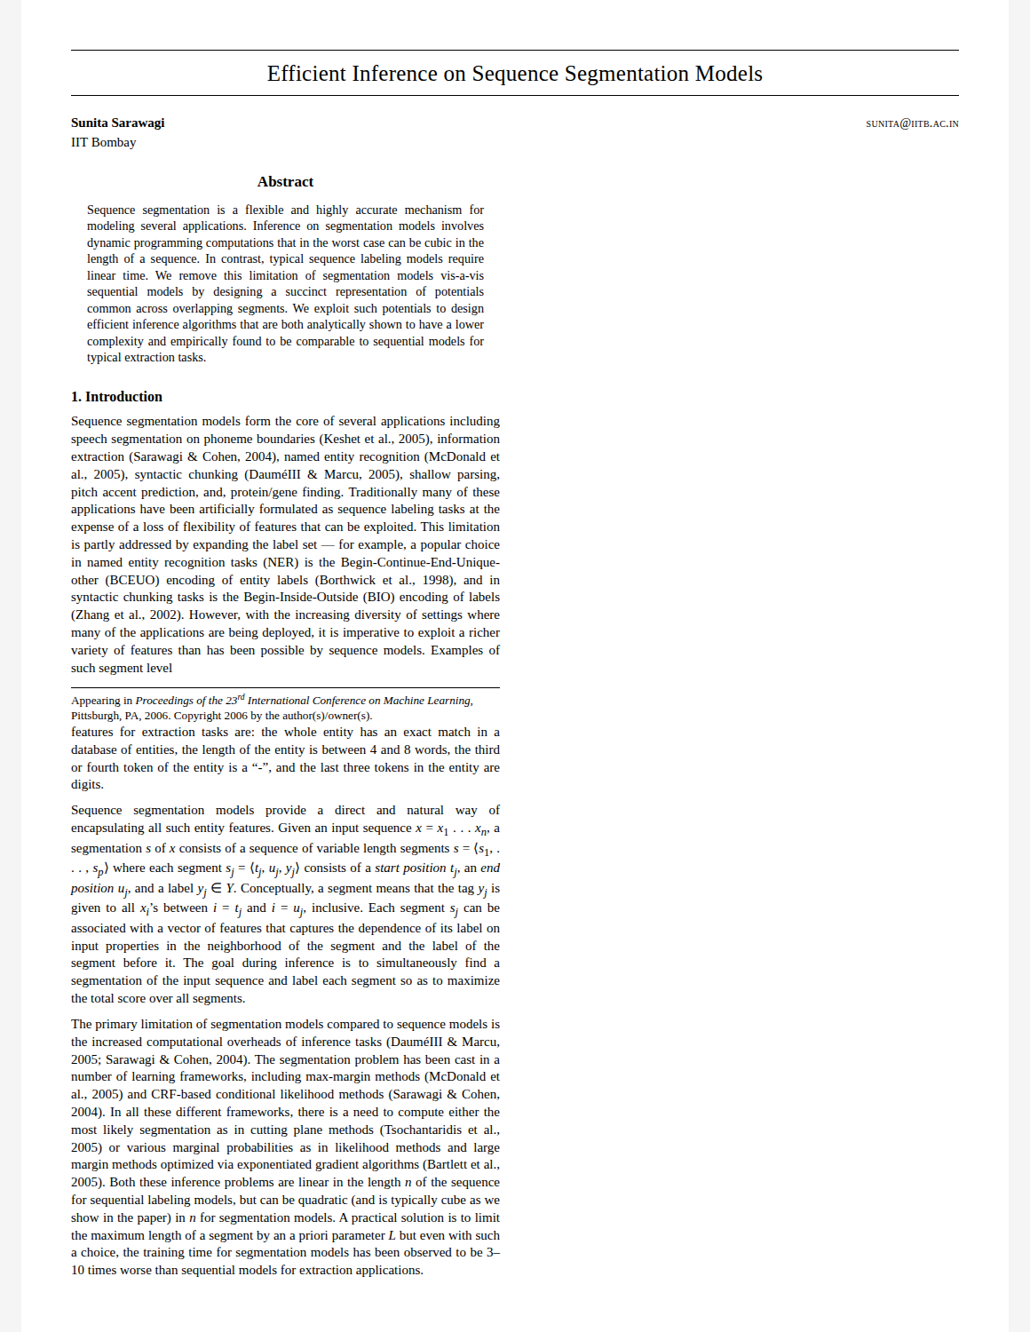Efficient Inference on Sequence Segmentation Models
Sunita Sarawagi sunita@iitb.ac.in
IIT Bombay
Abstract
Sequence segmentation is a flexible and highly accurate mechanism for modeling several applications. Inference on segmentation models involves dynamic programming computations that in the worst case can be cubic in the length of a sequence. In contrast, typical sequence labeling models require linear time. We remove this limitation of segmentation models vis-a-vis sequential models by designing a succinct representation of potentials common across overlapping segments. We exploit such potentials to design efficient inference algorithms that are both analytically shown to have a lower complexity and empirically found to be comparable to sequential models for typical extraction tasks.
1. Introduction
Sequence segmentation models form the core of several applications including speech segmentation on phoneme boundaries (Keshet et al., 2005), information extraction (Sarawagi & Cohen, 2004), named entity recognition (McDonald et al., 2005), syntactic chunking (DauméIII & Marcu, 2005), shallow parsing, pitch accent prediction, and, protein/gene finding. Traditionally many of these applications have been artificially formulated as sequence labeling tasks at the expense of a loss of flexibility of features that can be exploited. This limitation is partly addressed by expanding the label set — for example, a popular choice in named entity recognition tasks (NER) is the Begin-Continue-End-Unique-other (BCEUO) encoding of entity labels (Borthwick et al., 1998), and in syntactic chunking tasks is the Begin-Inside-Outside (BIO) encoding of labels (Zhang et al., 2002). However, with the increasing diversity of settings where many of the applications are being deployed, it is imperative to exploit a richer variety of features than has been possible by sequence models. Examples of such segment level
Appearing in Proceedings of the 23rd International Conference on Machine Learning, Pittsburgh, PA, 2006. Copyright 2006 by the author(s)/owner(s).
features for extraction tasks are: the whole entity has an exact match in a database of entities, the length of the entity is between 4 and 8 words, the third or fourth token of the entity is a “-”, and the last three tokens in the entity are digits.
Sequence segmentation models provide a direct and natural way of encapsulating all such entity features. Given an input sequence x = x1 . . . xn, a segmentation s of x consists of a sequence of variable length segments s = ⟨s1, . . . , sp⟩ where each segment sj = ⟨tj, uj, yj⟩ consists of a start position tj, an end position uj, and a label yj ∈ Y. Conceptually, a segment means that the tag yj is given to all xi’s between i = tj and i = uj, inclusive. Each segment sj can be associated with a vector of features that captures the dependence of its label on input properties in the neighborhood of the segment and the label of the segment before it. The goal during inference is to simultaneously find a segmentation of the input sequence and label each segment so as to maximize the total score over all segments.
The primary limitation of segmentation models compared to sequence models is the increased computational overheads of inference tasks (DauméIII & Marcu, 2005; Sarawagi & Cohen, 2004). The segmentation problem has been cast in a number of learning frameworks, including max-margin methods (McDonald et al., 2005) and CRF-based conditional likelihood methods (Sarawagi & Cohen, 2004). In all these different frameworks, there is a need to compute either the most likely segmentation as in cutting plane methods (Tsochantaridis et al., 2005) or various marginal probabilities as in likelihood methods and large margin methods optimized via exponentiated gradient algorithms (Bartlett et al., 2005). Both these inference problems are linear in the length n of the sequence for sequential labeling models, but can be quadratic (and is typically cube as we show in the paper) in n for segmentation models. A practical solution is to limit the maximum length of a segment by an a priori parameter L but even with such a choice, the training time for segmentation models has been observed to be 3–10 times worse than sequential models for extraction applications.